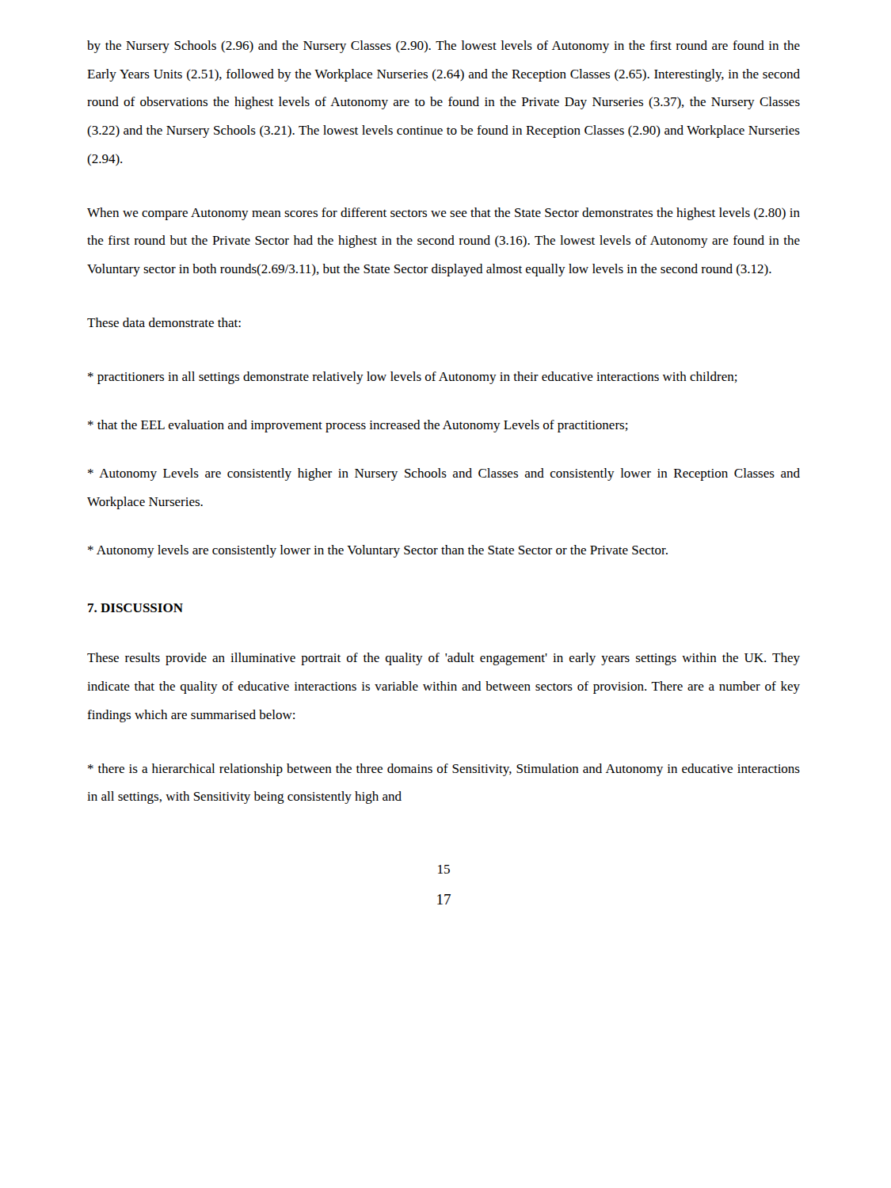by the Nursery Schools (2.96) and the Nursery Classes (2.90). The lowest levels of Autonomy in the first round are found in the Early Years Units (2.51), followed by the Workplace Nurseries (2.64) and the Reception Classes (2.65). Interestingly, in the second round of observations the highest levels of Autonomy are to be found in the Private Day Nurseries (3.37), the Nursery Classes (3.22) and the Nursery Schools (3.21). The lowest levels continue to be found in Reception Classes (2.90) and Workplace Nurseries (2.94).
When we compare Autonomy mean scores for different sectors we see that the State Sector demonstrates the highest levels (2.80) in the first round but the Private Sector had the highest in the second round (3.16). The lowest levels of Autonomy are found in the Voluntary sector in both rounds(2.69/3.11), but the State Sector displayed almost equally low levels in the second round (3.12).
These data demonstrate that:
practitioners in all settings demonstrate relatively low levels of Autonomy in their educative interactions with children;
that the EEL evaluation and improvement process increased the Autonomy Levels of practitioners;
Autonomy Levels are consistently higher in Nursery Schools and Classes and consistently lower in Reception Classes and Workplace Nurseries.
Autonomy levels are consistently lower in the Voluntary Sector than the State Sector or the Private Sector.
7. DISCUSSION
These results provide an illuminative portrait of the quality of 'adult engagement' in early years settings within the UK. They indicate that the quality of educative interactions is variable within and between sectors of provision. There are a number of key findings which are summarised below:
there is a hierarchical relationship between the three domains of Sensitivity, Stimulation and Autonomy in educative interactions in all settings, with Sensitivity being consistently high and
15
17